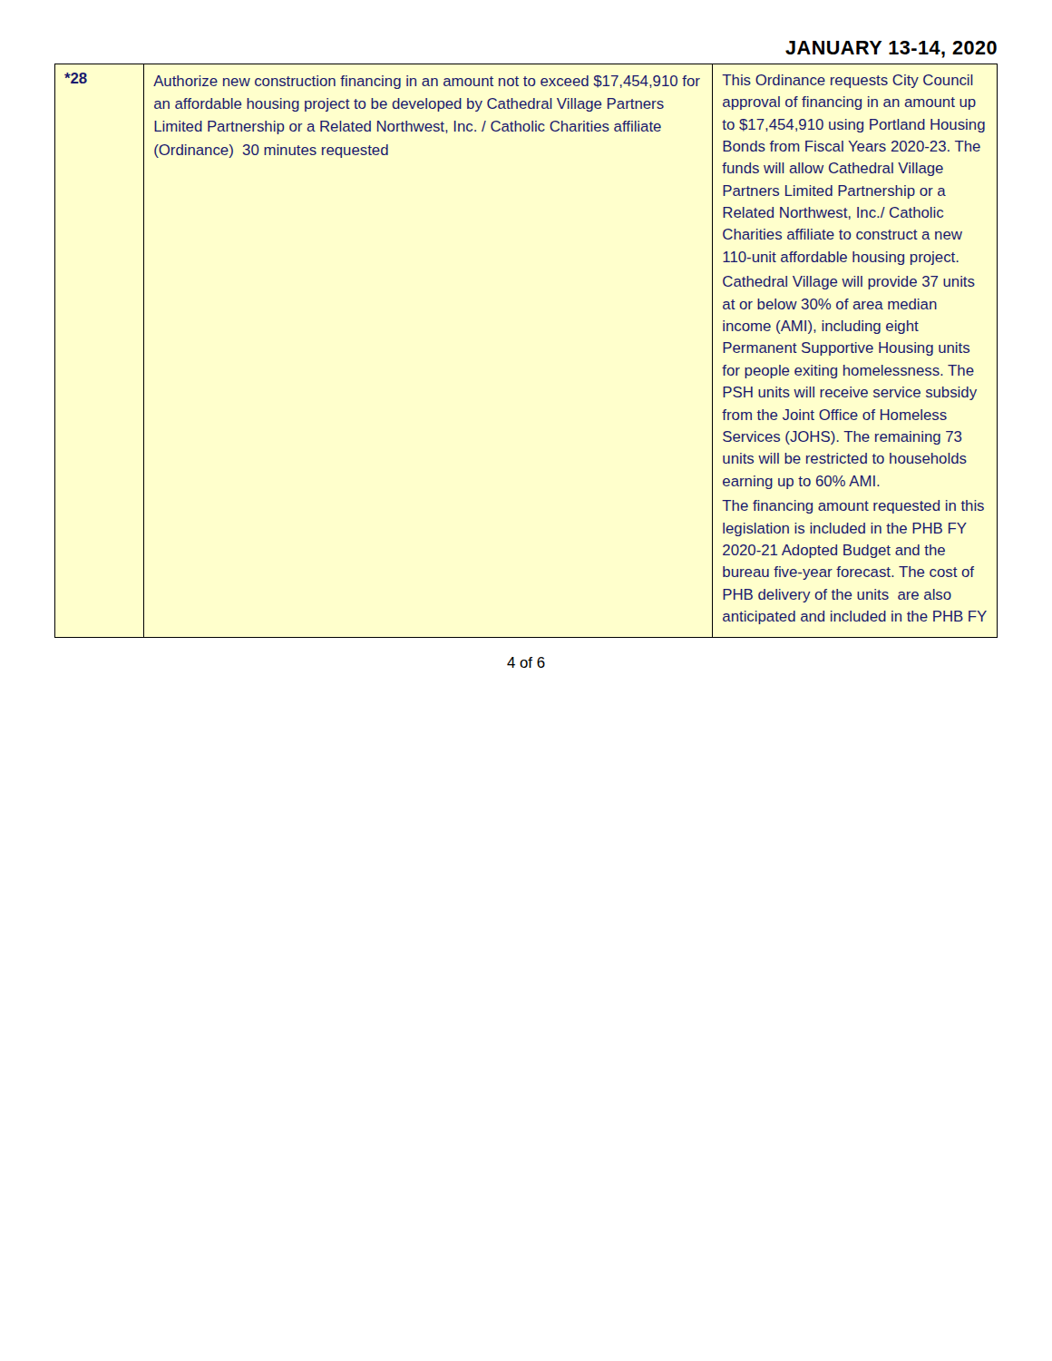JANUARY 13-14, 2020
| *28 | Authorize new construction financing in an amount not to exceed $17,454,910 for an affordable housing project to be developed by Cathedral Village Partners Limited Partnership or a Related Northwest, Inc. / Catholic Charities affiliate (Ordinance) 30 minutes requested | This Ordinance requests City Council approval of financing in an amount up to $17,454,910 using Portland Housing Bonds from Fiscal Years 2020-23. The funds will allow Cathedral Village Partners Limited Partnership or a Related Northwest, Inc./ Catholic Charities affiliate to construct a new 110-unit affordable housing project. Cathedral Village will provide 37 units at or below 30% of area median income (AMI), including eight Permanent Supportive Housing units for people exiting homelessness. The PSH units will receive service subsidy from the Joint Office of Homeless Services (JOHS). The remaining 73 units will be restricted to households earning up to 60% AMI. The financing amount requested in this legislation is included in the PHB FY 2020-21 Adopted Budget and the bureau five-year forecast. The cost of PHB delivery of the units are also anticipated and included in the PHB FY |
4 of 6